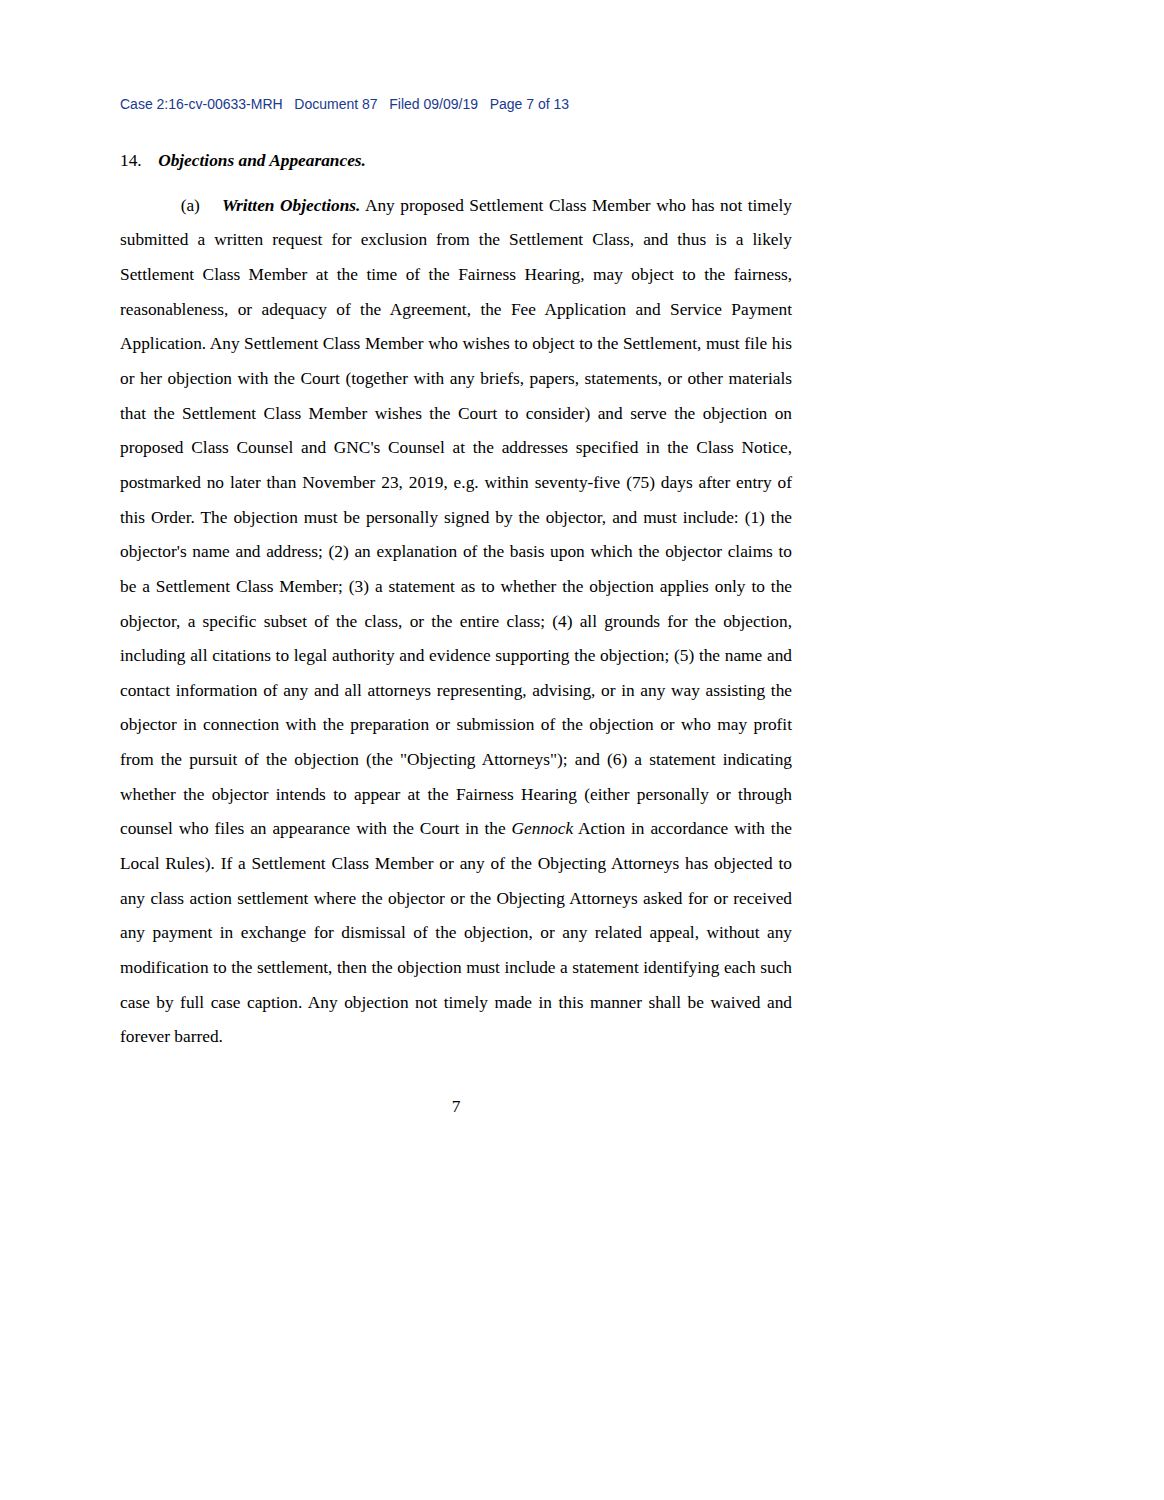Case 2:16-cv-00633-MRH Document 87 Filed 09/09/19 Page 7 of 13
14. Objections and Appearances.
(a) Written Objections. Any proposed Settlement Class Member who has not timely submitted a written request for exclusion from the Settlement Class, and thus is a likely Settlement Class Member at the time of the Fairness Hearing, may object to the fairness, reasonableness, or adequacy of the Agreement, the Fee Application and Service Payment Application. Any Settlement Class Member who wishes to object to the Settlement, must file his or her objection with the Court (together with any briefs, papers, statements, or other materials that the Settlement Class Member wishes the Court to consider) and serve the objection on proposed Class Counsel and GNC's Counsel at the addresses specified in the Class Notice, postmarked no later than November 23, 2019, e.g. within seventy-five (75) days after entry of this Order. The objection must be personally signed by the objector, and must include: (1) the objector's name and address; (2) an explanation of the basis upon which the objector claims to be a Settlement Class Member; (3) a statement as to whether the objection applies only to the objector, a specific subset of the class, or the entire class; (4) all grounds for the objection, including all citations to legal authority and evidence supporting the objection; (5) the name and contact information of any and all attorneys representing, advising, or in any way assisting the objector in connection with the preparation or submission of the objection or who may profit from the pursuit of the objection (the "Objecting Attorneys"); and (6) a statement indicating whether the objector intends to appear at the Fairness Hearing (either personally or through counsel who files an appearance with the Court in the Gennock Action in accordance with the Local Rules). If a Settlement Class Member or any of the Objecting Attorneys has objected to any class action settlement where the objector or the Objecting Attorneys asked for or received any payment in exchange for dismissal of the objection, or any related appeal, without any modification to the settlement, then the objection must include a statement identifying each such case by full case caption. Any objection not timely made in this manner shall be waived and forever barred.
7